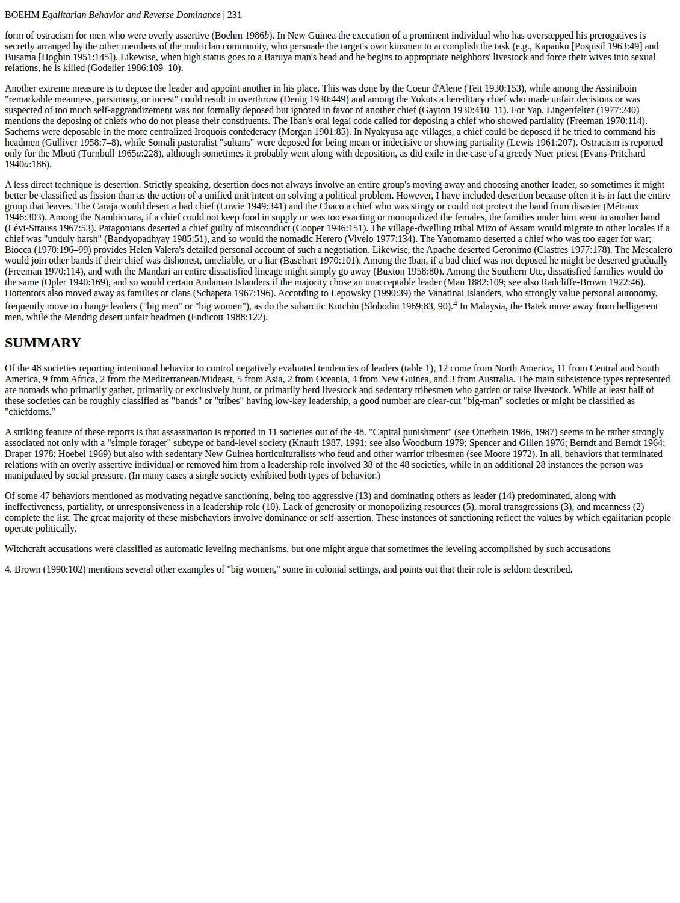BOEHM Egalitarian Behavior and Reverse Dominance | 231
form of ostracism for men who were overly assertive (Boehm 1986b). In New Guinea the execution of a prominent individual who has overstepped his prerogatives is secretly arranged by the other members of the multiclan community, who persuade the target's own kinsmen to accomplish the task (e.g., Kapauku [Pospisil 1963:49] and Busama [Hogbin 1951:145]). Likewise, when high status goes to a Baruya man's head and he begins to appropriate neighbors' livestock and force their wives into sexual relations, he is killed (Godelier 1986:109–10).
Another extreme measure is to depose the leader and appoint another in his place. This was done by the Coeur d'Alene (Teit 1930:153), while among the Assiniboin "remarkable meanness, parsimony, or incest" could result in overthrow (Denig 1930:449) and among the Yokuts a hereditary chief who made unfair decisions or was suspected of too much self-aggrandizement was not formally deposed but ignored in favor of another chief (Gayton 1930:410–11). For Yap, Lingenfelter (1977:240) mentions the deposing of chiefs who do not please their constituents. The Iban's oral legal code called for deposing a chief who showed partiality (Freeman 1970:114). Sachems were deposable in the more centralized Iroquois confederacy (Morgan 1901:85). In Nyakyusa age-villages, a chief could be deposed if he tried to command his headmen (Gulliver 1958:7–8), while Somali pastoralist "sultans" were deposed for being mean or indecisive or showing partiality (Lewis 1961:207). Ostracism is reported only for the Mbuti (Turnbull 1965a:228), although sometimes it probably went along with deposition, as did exile in the case of a greedy Nuer priest (Evans-Pritchard 1940a:186).
A less direct technique is desertion. Strictly speaking, desertion does not always involve an entire group's moving away and choosing another leader, so sometimes it might better be classified as fission than as the action of a unified unit intent on solving a political problem. However, I have included desertion because often it is in fact the entire group that leaves. The Caraja would desert a bad chief (Lowie 1949:341) and the Chaco a chief who was stingy or could not protect the band from disaster (Métraux 1946:303). Among the Nambicuara, if a chief could not keep food in supply or was too exacting or monopolized the females, the families under him went to another band (Lévi-Strauss 1967:53). Patagonians deserted a chief guilty of misconduct (Cooper 1946:151). The village-dwelling tribal Mizo of Assam would migrate to other locales if a chief was "unduly harsh" (Bandyopadhyay 1985:51), and so would the nomadic Herero (Vivelo 1977:134). The Yanomamo deserted a chief who was too eager for war; Biocca (1970:196–99) provides Helen Valera's detailed personal account of such a negotiation. Likewise, the Apache deserted Geronimo (Clastres 1977:178). The Mescalero would join other bands if their chief was dishonest, unreliable, or a liar (Basehart 1970:101). Among the Iban, if a bad chief was not deposed he might be deserted gradually (Freeman 1970:114), and with the Mandari an entire dissatisfied lineage might simply go away (Buxton 1958:80). Among the Southern Ute, dissatisfied families would do the same (Opler 1940:169), and so would certain Andaman Islanders if the majority chose an unacceptable leader (Man 1882:109; see also Radcliffe-Brown 1922:46). Hottentots also moved away as families or clans (Schapera 1967:196). According to Lepowsky (1990:39) the Vanatinai Islanders, who strongly value personal autonomy, frequently move to change leaders ("big men" or "big women"), as do the subarctic Kutchin (Slobodin 1969:83, 90).4 In Malaysia, the Batek move away from belligerent men, while the Mendrig desert unfair headmen (Endicott 1988:122).
SUMMARY
Of the 48 societies reporting intentional behavior to control negatively evaluated tendencies of leaders (table 1), 12 come from North America, 11 from Central and South America, 9 from Africa, 2 from the Mediterranean/Mideast, 5 from Asia, 2 from Oceania, 4 from New Guinea, and 3 from Australia. The main subsistence types represented are nomads who primarily gather, primarily or exclusively hunt, or primarily herd livestock and sedentary tribesmen who garden or raise livestock. While at least half of these societies can be roughly classified as "bands" or "tribes" having low-key leadership, a good number are clear-cut "big-man" societies or might be classified as "chiefdoms."
A striking feature of these reports is that assassination is reported in 11 societies out of the 48. "Capital punishment" (see Otterbein 1986, 1987) seems to be rather strongly associated not only with a "simple forager" subtype of band-level society (Knauft 1987, 1991; see also Woodburn 1979; Spencer and Gillen 1976; Berndt and Berndt 1964; Draper 1978; Hoebel 1969) but also with sedentary New Guinea horticulturalists who feud and other warrior tribesmen (see Moore 1972). In all, behaviors that terminated relations with an overly assertive individual or removed him from a leadership role involved 38 of the 48 societies, while in an additional 28 instances the person was manipulated by social pressure. (In many cases a single society exhibited both types of behavior.)
Of some 47 behaviors mentioned as motivating negative sanctioning, being too aggressive (13) and dominating others as leader (14) predominated, along with ineffectiveness, partiality, or unresponsiveness in a leadership role (10). Lack of generosity or monopolizing resources (5), moral transgressions (3), and meanness (2) complete the list. The great majority of these misbehaviors involve dominance or self-assertion. These instances of sanctioning reflect the values by which egalitarian people operate politically.
Witchcraft accusations were classified as automatic leveling mechanisms, but one might argue that sometimes the leveling accomplished by such accusations
4. Brown (1990:102) mentions several other examples of "big women," some in colonial settings, and points out that their role is seldom described.